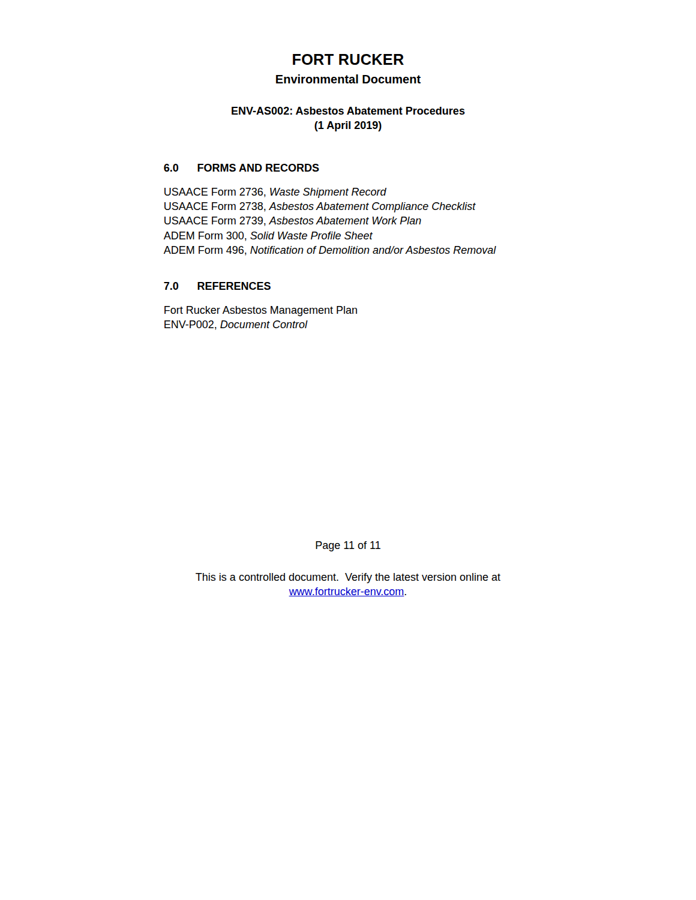FORT RUCKER
Environmental Document
ENV-AS002: Asbestos Abatement Procedures
(1 April 2019)
6.0 FORMS AND RECORDS
USAACE Form 2736, Waste Shipment Record
USAACE Form 2738, Asbestos Abatement Compliance Checklist
USAACE Form 2739, Asbestos Abatement Work Plan
ADEM Form 300, Solid Waste Profile Sheet
ADEM Form 496, Notification of Demolition and/or Asbestos Removal
7.0 REFERENCES
Fort Rucker Asbestos Management Plan
ENV-P002, Document Control
Page 11 of 11
This is a controlled document. Verify the latest version online at www.fortrucker-env.com.